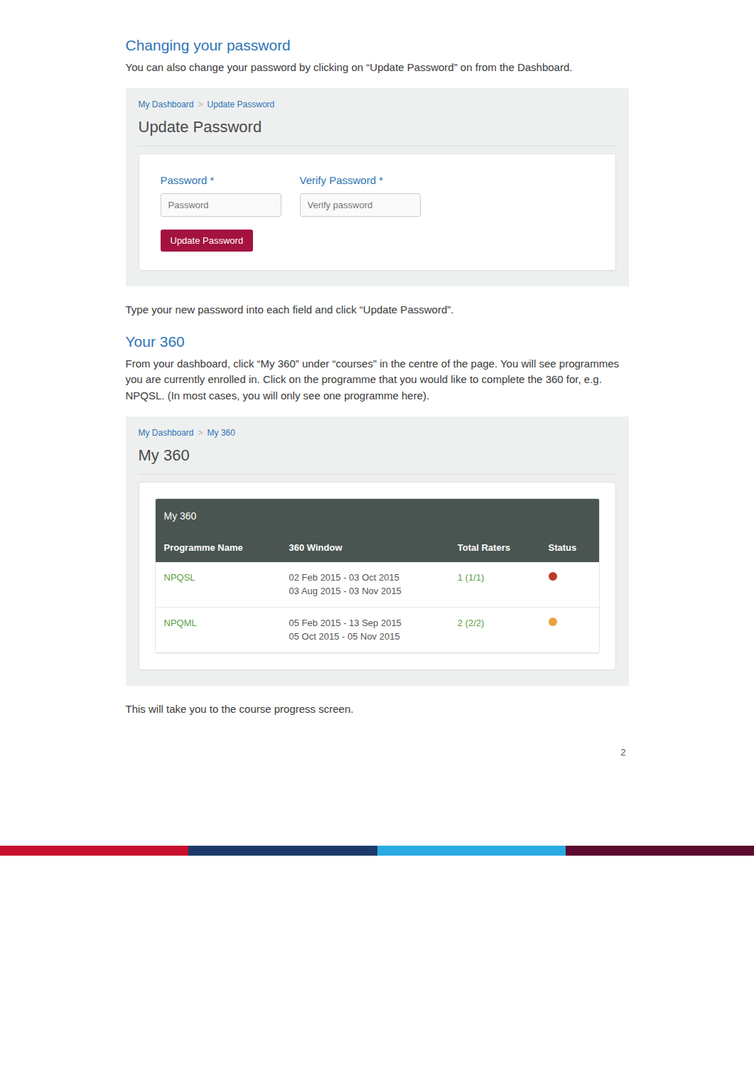Changing your password
You can also change your password by clicking on “Update Password” on from the Dashboard.
My Dashboard>Update Password
Update Password
Password *
Verify Password *
Update Password
Type your new password into each field and click “Update Password”.
Your 360
From your dashboard, click “My 360” under “courses” in the centre of the page. You will see programmes you are currently enrolled in. Click on the programme that you would like to complete the 360 for, e.g. NPQSL. (In most cases, you will only see one programme here).
My Dashboard>My 360
My 360
| My 360 |
| --- |
| Programme Name | 360 Window | Total Raters | Status |
| NPQSL | 02 Feb 2015 - 03 Oct 2015 03 Aug 2015 - 03 Nov 2015 | 1 (1/1) | |
| NPQML | 05 Feb 2015 - 13 Sep 2015 05 Oct 2015 - 05 Nov 2015 | 2 (2/2) | |
This will take you to the course progress screen.
2